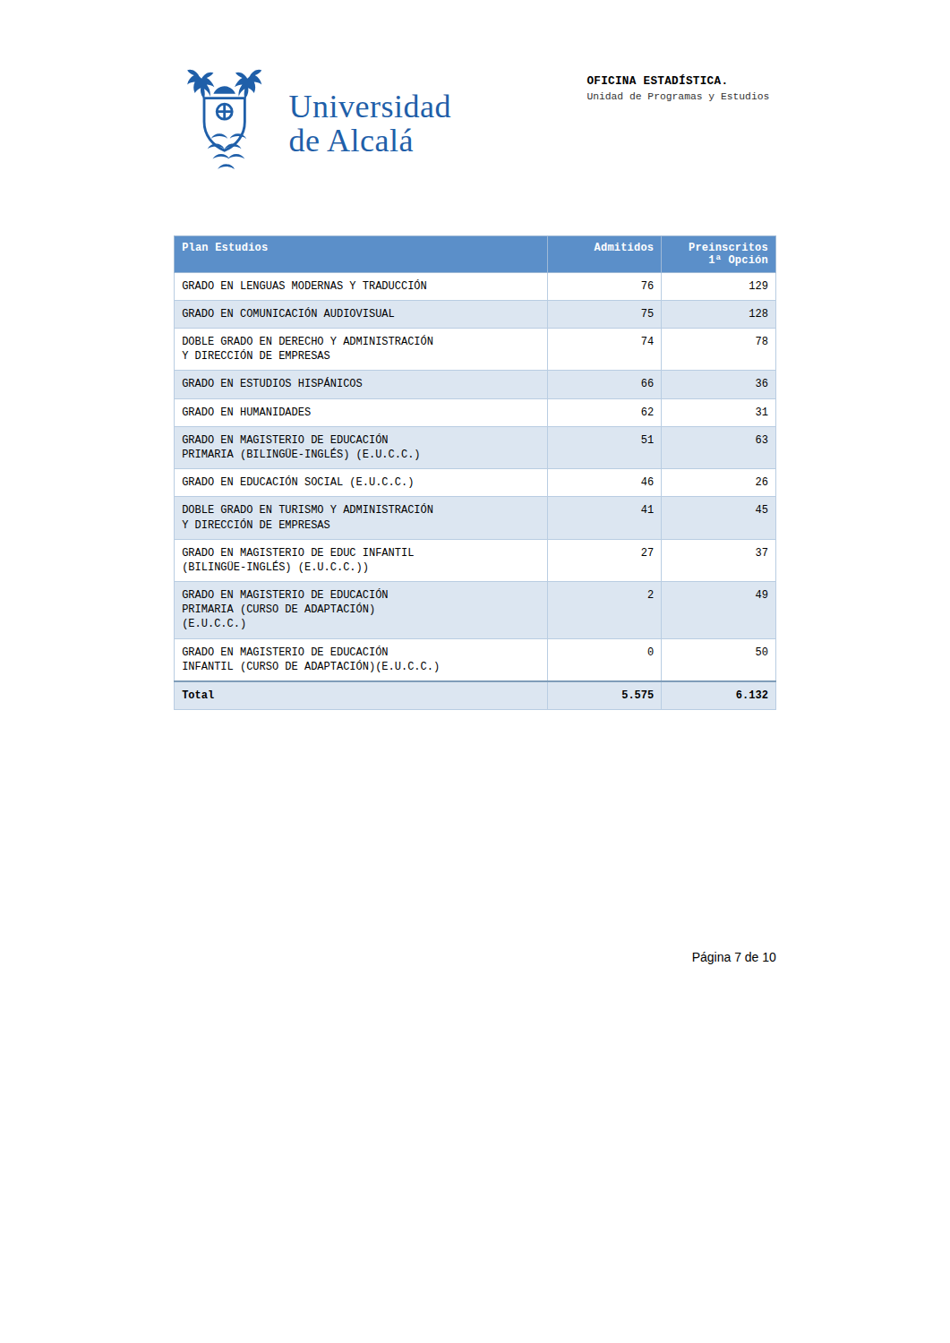Universidad de Alcalá
OFICINA ESTADÍSTICA.
Unidad de Programas y Estudios
| Plan Estudios | Admitidos | Preinscritos 1ª Opción |
| --- | --- | --- |
| GRADO EN LENGUAS MODERNAS Y TRADUCCIÓN | 76 | 129 |
| GRADO EN COMUNICACIÓN AUDIOVISUAL | 75 | 128 |
| DOBLE GRADO EN DERECHO Y ADMINISTRACIÓN Y DIRECCIÓN DE EMPRESAS | 74 | 78 |
| GRADO EN ESTUDIOS HISPÁNICOS | 66 | 36 |
| GRADO EN HUMANIDADES | 62 | 31 |
| GRADO EN MAGISTERIO DE EDUCACIÓN PRIMARIA (BILINGÜE-INGLÉS) (E.U.C.C.) | 51 | 63 |
| GRADO EN EDUCACIÓN SOCIAL (E.U.C.C.) | 46 | 26 |
| DOBLE GRADO EN TURISMO Y ADMINISTRACIÓN Y DIRECCIÓN DE EMPRESAS | 41 | 45 |
| GRADO EN MAGISTERIO DE EDUC INFANTIL (BILINGÜE-INGLÉS) (E.U.C.C.)) | 27 | 37 |
| GRADO EN MAGISTERIO DE EDUCACIÓN PRIMARIA (CURSO DE ADAPTACIÓN) (E.U.C.C.) | 2 | 49 |
| GRADO EN MAGISTERIO DE EDUCACIÓN INFANTIL (CURSO DE ADAPTACIÓN)(E.U.C.C.) | 0 | 50 |
| Total | 5.575 | 6.132 |
Página 7 de 10